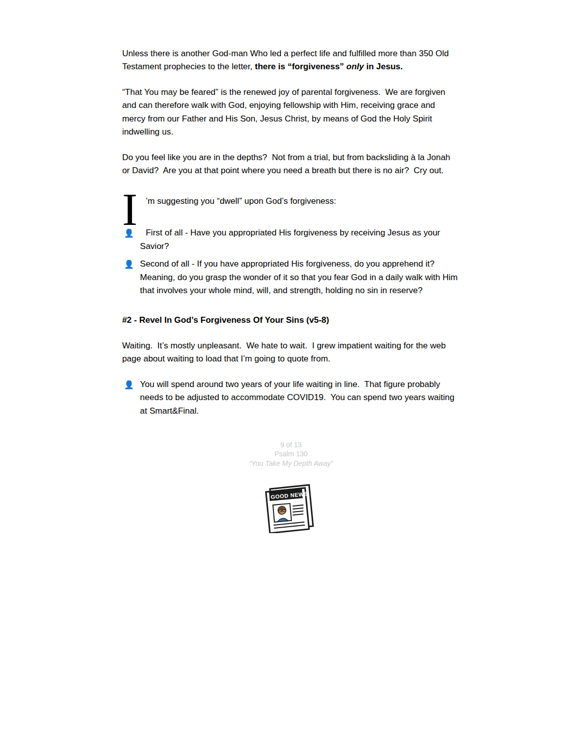Unless there is another God-man Who led a perfect life and fulfilled more than 350 Old Testament prophecies to the letter, there is “forgiveness” only in Jesus.
“That You may be feared” is the renewed joy of parental forgiveness. We are forgiven and can therefore walk with God, enjoying fellowship with Him, receiving grace and mercy from our Father and His Son, Jesus Christ, by means of God the Holy Spirit indwelling us.
Do you feel like you are in the depths? Not from a trial, but from backsliding à la Jonah or David? Are you at that point where you need a breath but there is no air? Cry out.
I
’m suggesting you “dwell” upon God’s forgiveness:
First of all - Have you appropriated His forgiveness by receiving Jesus as your Savior?
Second of all - If you have appropriated His forgiveness, do you apprehend it? Meaning, do you grasp the wonder of it so that you fear God in a daily walk with Him that involves your whole mind, will, and strength, holding no sin in reserve?
#2 - Revel In God’s Forgiveness Of Your Sins (v5-8)
Waiting. It’s mostly unpleasant. We hate to wait. I grew impatient waiting for the web page about waiting to load that I’m going to quote from.
You will spend around two years of your life waiting in line. That figure probably needs to be adjusted to accommodate COVID19. You can spend two years waiting at Smart&Final.
9 of 13
Psalm 130
“You Take My Depth Away”
GOOD NEWS